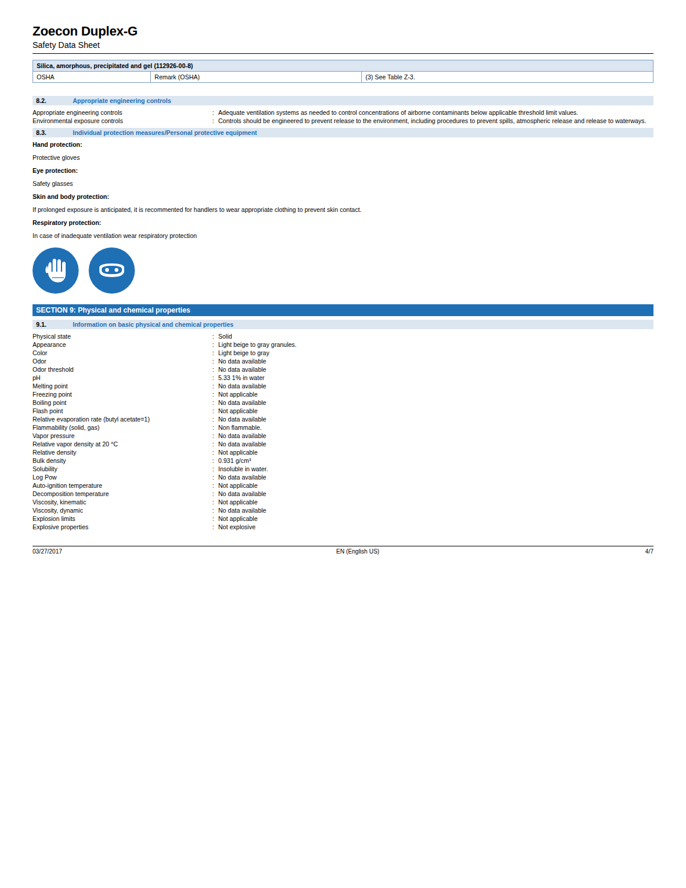Zoecon Duplex-G
Safety Data Sheet
| Silica, amorphous, precipitated and gel (112926-00-8) |
| OSHA | Remark (OSHA) | (3) See Table Z-3. |
8.2. Appropriate engineering controls
Appropriate engineering controls
:
Adequate ventilation systems as needed to control concentrations of airborne contaminants below applicable threshold limit values.
Environmental exposure controls
:
Controls should be engineered to prevent release to the environment, including procedures to prevent spills, atmospheric release and release to waterways.
8.3. Individual protection measures/Personal protective equipment
Hand protection:
Protective gloves
Eye protection:
Safety glasses
Skin and body protection:
If prolonged exposure is anticipated, it is recommented for handlers to wear appropriate clothing to prevent skin contact.
Respiratory protection:
In case of inadequate ventilation wear respiratory protection
SECTION 9: Physical and chemical properties
9.1. Information on basic physical and chemical properties
Physical state
:
Solid
Appearance
:
Light beige to gray granules.
Color
:
Light beige to gray
Odor
:
No data available
Odor threshold
:
No data available
pH
:
5.33 1% in water
Melting point
:
No data available
Freezing point
:
Not applicable
Boiling point
:
No data available
Flash point
:
Not applicable
Relative evaporation rate (butyl acetate=1)
:
No data available
Flammability (solid, gas)
:
Non flammable.
Vapor pressure
:
No data available
Relative vapor density at 20 °C
:
No data available
Relative density
:
Not applicable
Bulk density
:
0.931 g/cm³
Solubility
:
Insoluble in water.
Log Pow
:
No data available
Auto-ignition temperature
:
Not applicable
Decomposition temperature
:
No data available
Viscosity, kinematic
:
Not applicable
Viscosity, dynamic
:
No data available
Explosion limits
:
Not applicable
Explosive properties
:
Not explosive
03/27/2017
EN (English US)
4/7